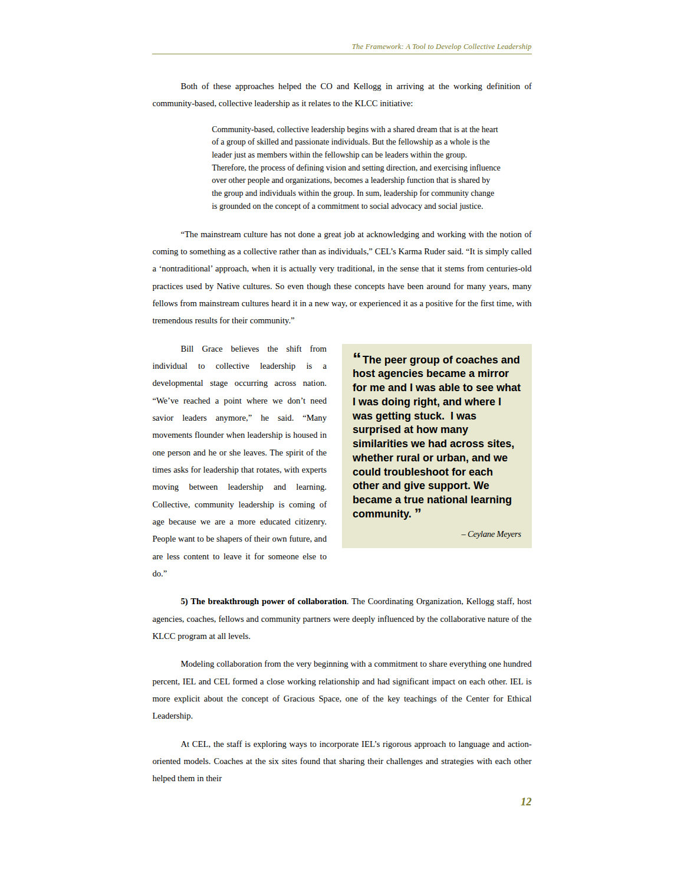The Framework: A Tool to Develop Collective Leadership
Both of these approaches helped the CO and Kellogg in arriving at the working definition of community-based, collective leadership as it relates to the KLCC initiative:
Community-based, collective leadership begins with a shared dream that is at the heart of a group of skilled and passionate individuals. But the fellowship as a whole is the leader just as members within the fellowship can be leaders within the group. Therefore, the process of defining vision and setting direction, and exercising influence over other people and organizations, becomes a leadership function that is shared by the group and individuals within the group. In sum, leadership for community change is grounded on the concept of a commitment to social advocacy and social justice.
“The mainstream culture has not done a great job at acknowledging and working with the notion of coming to something as a collective rather than as individuals,” CEL’s Karma Ruder said. “It is simply called a ‘nontraditional’ approach, when it is actually very traditional, in the sense that it stems from centuries-old practices used by Native cultures. So even though these concepts have been around for many years, many fellows from mainstream cultures heard it in a new way, or experienced it as a positive for the first time, with tremendous results for their community.”
“The peer group of coaches and host agencies became a mirror for me and I was able to see what I was doing right, and where I was getting stuck. I was surprised at how many similarities we had across sites, whether rural or urban, and we could troubleshoot for each other and give support. We became a true national learning community. ” – Ceylane Meyers
Bill Grace believes the shift from individual to collective leadership is a developmental stage occurring across nation. “We’ve reached a point where we don’t need savior leaders anymore,” he said. “Many movements flounder when leadership is housed in one person and he or she leaves. The spirit of the times asks for leadership that rotates, with experts moving between leadership and learning. Collective, community leadership is coming of age because we are a more educated citizenry. People want to be shapers of their own future, and are less content to leave it for someone else to do.”
5) The breakthrough power of collaboration. The Coordinating Organization, Kellogg staff, host agencies, coaches, fellows and community partners were deeply influenced by the collaborative nature of the KLCC program at all levels.
Modeling collaboration from the very beginning with a commitment to share everything one hundred percent, IEL and CEL formed a close working relationship and had significant impact on each other. IEL is more explicit about the concept of Gracious Space, one of the key teachings of the Center for Ethical Leadership.
At CEL, the staff is exploring ways to incorporate IEL’s rigorous approach to language and action-oriented models. Coaches at the six sites found that sharing their challenges and strategies with each other helped them in their
12